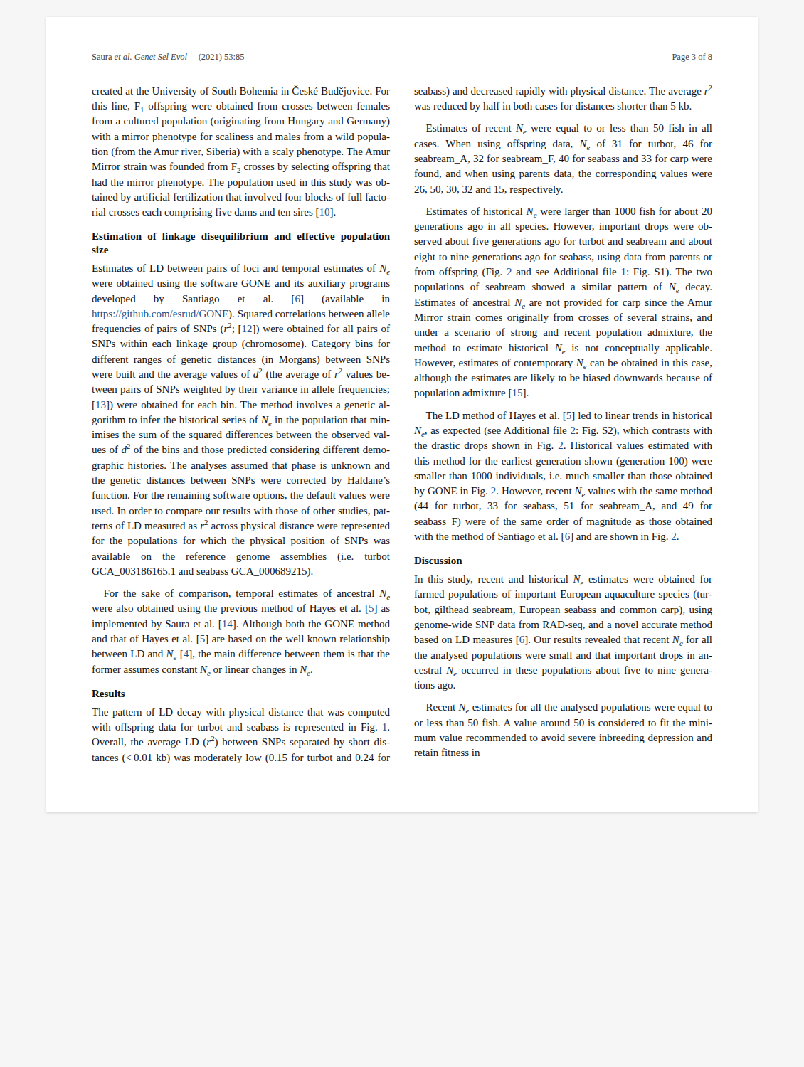Saura et al. Genet Sel Evol (2021) 53:85
Page 3 of 8
created at the University of South Bohemia in České Budějovice. For this line, F1 offspring were obtained from crosses between females from a cultured population (originating from Hungary and Germany) with a mirror phenotype for scaliness and males from a wild population (from the Amur river, Siberia) with a scaly phenotype. The Amur Mirror strain was founded from F2 crosses by selecting offspring that had the mirror phenotype. The population used in this study was obtained by artificial fertilization that involved four blocks of full factorial crosses each comprising five dams and ten sires [10].
Estimation of linkage disequilibrium and effective population size
Estimates of LD between pairs of loci and temporal estimates of Ne were obtained using the software GONE and its auxiliary programs developed by Santiago et al. [6] (available in https://github.com/esrud/GONE). Squared correlations between allele frequencies of pairs of SNPs (r2; [12]) were obtained for all pairs of SNPs within each linkage group (chromosome). Category bins for different ranges of genetic distances (in Morgans) between SNPs were built and the average values of d2 (the average of r2 values between pairs of SNPs weighted by their variance in allele frequencies; [13]) were obtained for each bin. The method involves a genetic algorithm to infer the historical series of Ne in the population that minimises the sum of the squared differences between the observed values of d2 of the bins and those predicted considering different demographic histories. The analyses assumed that phase is unknown and the genetic distances between SNPs were corrected by Haldane’s function. For the remaining software options, the default values were used. In order to compare our results with those of other studies, patterns of LD measured as r2 across physical distance were represented for the populations for which the physical position of SNPs was available on the reference genome assemblies (i.e. turbot GCA_003186165.1 and seabass GCA_000689215).
For the sake of comparison, temporal estimates of ancestral Ne were also obtained using the previous method of Hayes et al. [5] as implemented by Saura et al. [14]. Although both the GONE method and that of Hayes et al. [5] are based on the well known relationship between LD and Ne [4], the main difference between them is that the former assumes constant Ne or linear changes in Ne.
Results
The pattern of LD decay with physical distance that was computed with offspring data for turbot and seabass is represented in Fig. 1. Overall, the average LD (r2) between SNPs separated by short distances (< 0.01 kb) was moderately low (0.15 for turbot and 0.24 for seabass) and decreased rapidly with physical distance. The average r2 was reduced by half in both cases for distances shorter than 5 kb.
Estimates of recent Ne were equal to or less than 50 fish in all cases. When using offspring data, Ne of 31 for turbot, 46 for seabream_A, 32 for seabream_F, 40 for seabass and 33 for carp were found, and when using parents data, the corresponding values were 26, 50, 30, 32 and 15, respectively.
Estimates of historical Ne were larger than 1000 fish for about 20 generations ago in all species. However, important drops were observed about five generations ago for turbot and seabream and about eight to nine generations ago for seabass, using data from parents or from offspring (Fig. 2 and see Additional file 1: Fig. S1). The two populations of seabream showed a similar pattern of Ne decay. Estimates of ancestral Ne are not provided for carp since the Amur Mirror strain comes originally from crosses of several strains, and under a scenario of strong and recent population admixture, the method to estimate historical Ne is not conceptually applicable. However, estimates of contemporary Ne can be obtained in this case, although the estimates are likely to be biased downwards because of population admixture [15].
The LD method of Hayes et al. [5] led to linear trends in historical Ne, as expected (see Additional file 2: Fig. S2), which contrasts with the drastic drops shown in Fig. 2. Historical values estimated with this method for the earliest generation shown (generation 100) were smaller than 1000 individuals, i.e. much smaller than those obtained by GONE in Fig. 2. However, recent Ne values with the same method (44 for turbot, 33 for seabass, 51 for seabream_A, and 49 for seabass_F) were of the same order of magnitude as those obtained with the method of Santiago et al. [6] and are shown in Fig. 2.
Discussion
In this study, recent and historical Ne estimates were obtained for farmed populations of important European aquaculture species (turbot, gilthead seabream, European seabass and common carp), using genome-wide SNP data from RAD-seq, and a novel accurate method based on LD measures [6]. Our results revealed that recent Ne for all the analysed populations were small and that important drops in ancestral Ne occurred in these populations about five to nine generations ago.
Recent Ne estimates for all the analysed populations were equal to or less than 50 fish. A value around 50 is considered to fit the minimum value recommended to avoid severe inbreeding depression and retain fitness in